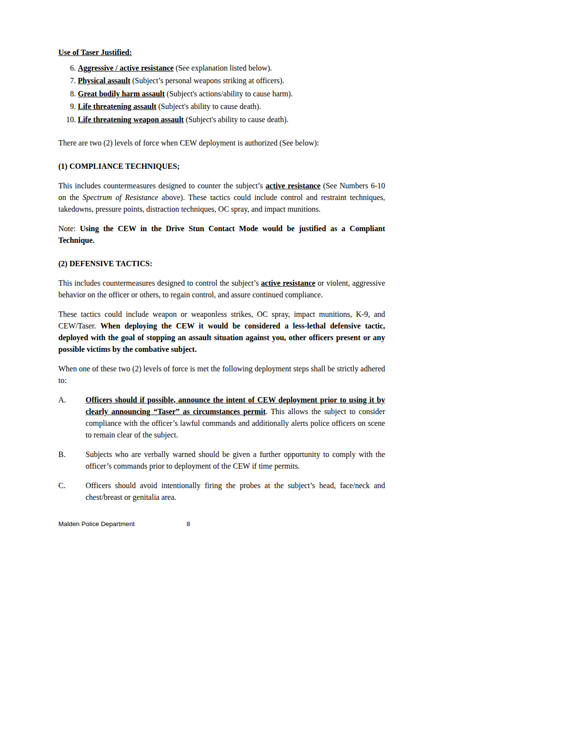Use of Taser Justified:
Aggressive / active resistance (See explanation listed below).
Physical assault (Subject’s personal weapons striking at officers).
Great bodily harm assault (Subject's actions/ability to cause harm).
Life threatening assault (Subject's ability to cause death).
Life threatening weapon assault (Subject's ability to cause death).
There are two (2) levels of force when CEW deployment is authorized (See below):
(1) COMPLIANCE TECHNIQUES;
This includes countermeasures designed to counter the subject’s active resistance (See Numbers 6-10 on the Spectrum of Resistance above). These tactics could include control and restraint techniques, takedowns, pressure points, distraction techniques, OC spray, and impact munitions.
Note: Using the CEW in the Drive Stun Contact Mode would be justified as a Compliant Technique.
(2) DEFENSIVE TACTICS:
This includes countermeasures designed to control the subject’s active resistance or violent, aggressive behavior on the officer or others, to regain control, and assure continued compliance.
These tactics could include weapon or weaponless strikes, OC spray, impact munitions, K-9, and CEW/Taser. When deploying the CEW it would be considered a less-lethal defensive tactic, deployed with the goal of stopping an assault situation against you, other officers present or any possible victims by the combative subject.
When one of these two (2) levels of force is met the following deployment steps shall be strictly adhered to:
A.
Officers should if possible, announce the intent of CEW deployment prior to using it by clearly announcing “Taser” as circumstances permit. This allows the subject to consider compliance with the officer’s lawful commands and additionally alerts police officers on scene to remain clear of the subject.
B.
Subjects who are verbally warned should be given a further opportunity to comply with the officer’s commands prior to deployment of the CEW if time permits.
C.
Officers should avoid intentionally firing the probes at the subject’s head, face/neck and chest/breast or genitalia area.
Malden Police Department 8